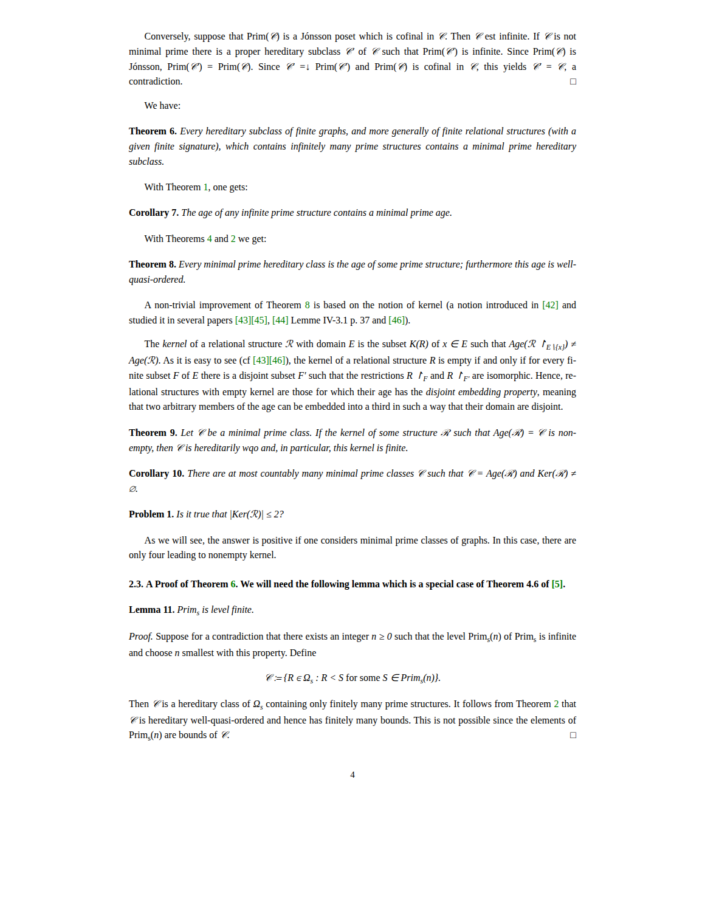Conversely, suppose that Prim(𝒞) is a Jónsson poset which is cofinal in 𝒞. Then 𝒞 est infinite. If 𝒞 is not minimal prime there is a proper hereditary subclass 𝒞′ of 𝒞 such that Prim(𝒞′) is infinite. Since Prim(𝒞) is Jónsson, Prim(𝒞′) = Prim(𝒞). Since 𝒞′ =↓ Prim(𝒞′) and Prim(𝒞) is cofinal in 𝒞, this yields 𝒞′ = 𝒞, a contradiction. □
We have:
Theorem 6. Every hereditary subclass of finite graphs, and more generally of finite relational structures (with a given finite signature), which contains infinitely many prime structures contains a minimal prime hereditary subclass.
With Theorem 1, one gets:
Corollary 7. The age of any infinite prime structure contains a minimal prime age.
With Theorems 4 and 2 we get:
Theorem 8. Every minimal prime hereditary class is the age of some prime structure; furthermore this age is well-quasi-ordered.
A non-trivial improvement of Theorem 8 is based on the notion of kernel (a notion introduced in [42] and studied it in several papers [43][45], [44] Lemme IV-3.1 p. 37 and [46]).
The kernel of a relational structure ℛ with domain E is the subset K(R) of x ∈ E such that Age(ℛ ↾E∖{x}) ≠ Age(ℛ). As it is easy to see (cf [43][46]), the kernel of a relational structure R is empty if and only if for every finite subset F of E there is a disjoint subset F′ such that the restrictions R ↾F and R ↾F′ are isomorphic. Hence, relational structures with empty kernel are those for which their age has the disjoint embedding property, meaning that two arbitrary members of the age can be embedded into a third in such a way that their domain are disjoint.
Theorem 9. Let 𝒞 be a minimal prime class. If the kernel of some structure ℛ such that Age(ℛ) = 𝒞 is non-empty, then 𝒞 is hereditarily wqo and, in particular, this kernel is finite.
Corollary 10. There are at most countably many minimal prime classes 𝒞 such that 𝒞 = Age(ℛ) and Ker(ℛ) ≠ ∅.
Problem 1. Is it true that |Ker(ℛ)| ≤ 2?
As we will see, the answer is positive if one considers minimal prime classes of graphs. In this case, there are only four leading to nonempty kernel.
2.3. A Proof of Theorem 6. We will need the following lemma which is a special case of Theorem 4.6 of [5].
Lemma 11. Prims is level finite.
Proof. Suppose for a contradiction that there exists an integer n ≥ 0 such that the level Prims(n) of Prims is infinite and choose n smallest with this property. Define
𝒞 ≔ {R ∈ Ωs : R < S for some S ∈ Prims(n)}.
Then 𝒞 is a hereditary class of Ωs containing only finitely many prime structures. It follows from Theorem 2 that 𝒞 is hereditary well-quasi-ordered and hence has finitely many bounds. This is not possible since the elements of Prims(n) are bounds of 𝒞. □
4